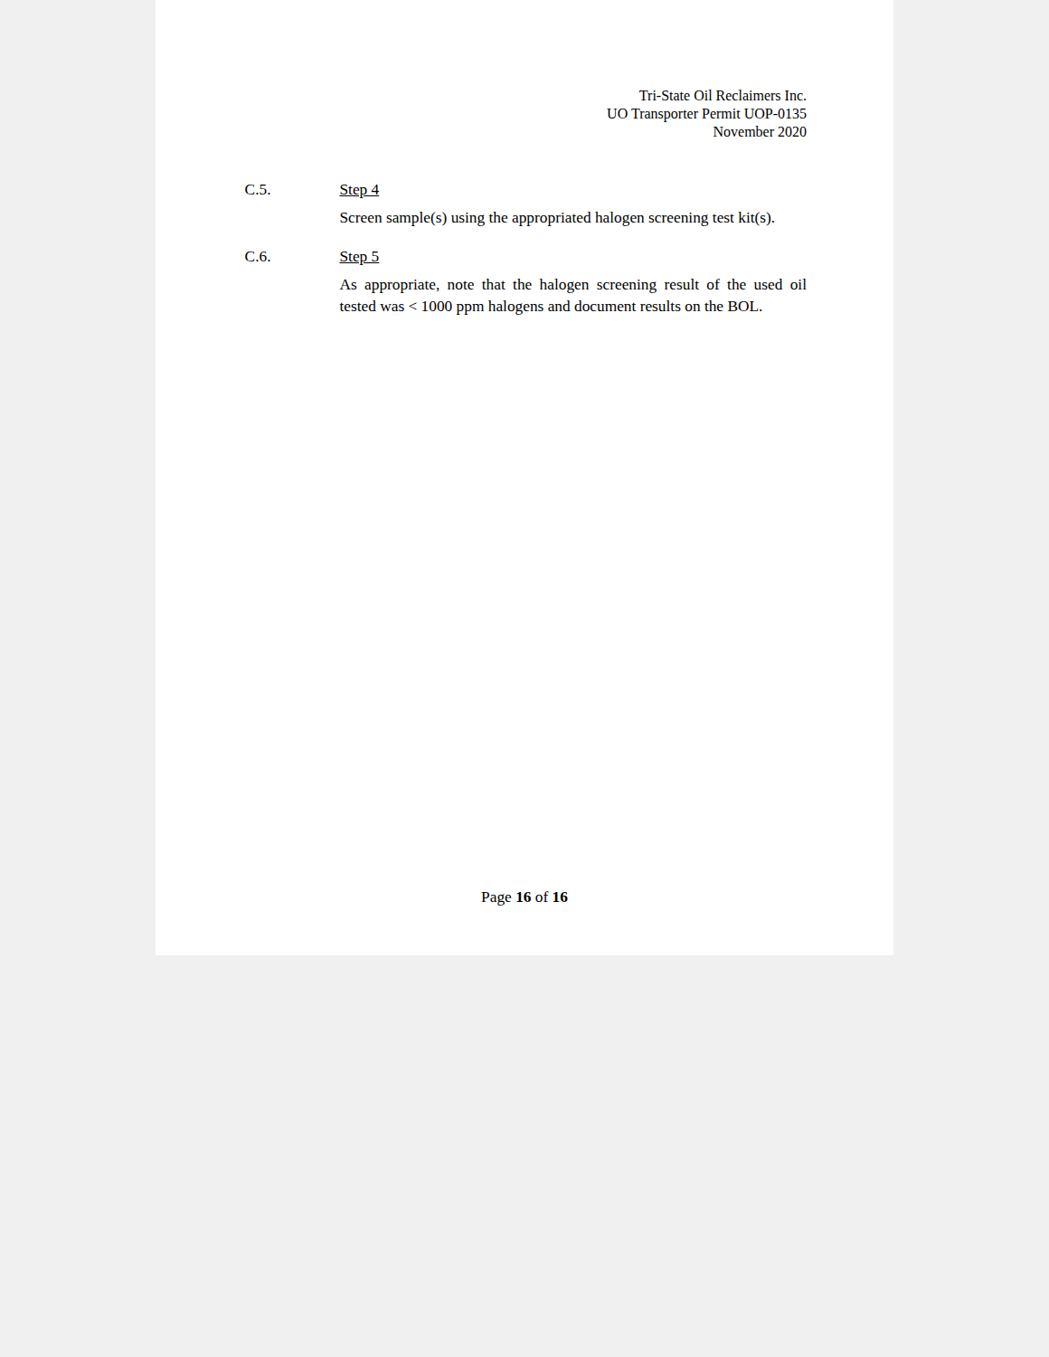Tri-State Oil Reclaimers Inc.
UO Transporter Permit UOP-0135
November 2020
C.5. Step 4
Screen sample(s) using the appropriated halogen screening test kit(s).
C.6. Step 5
As appropriate, note that the halogen screening result of the used oil tested was < 1000 ppm halogens and document results on the BOL.
Page 16 of 16